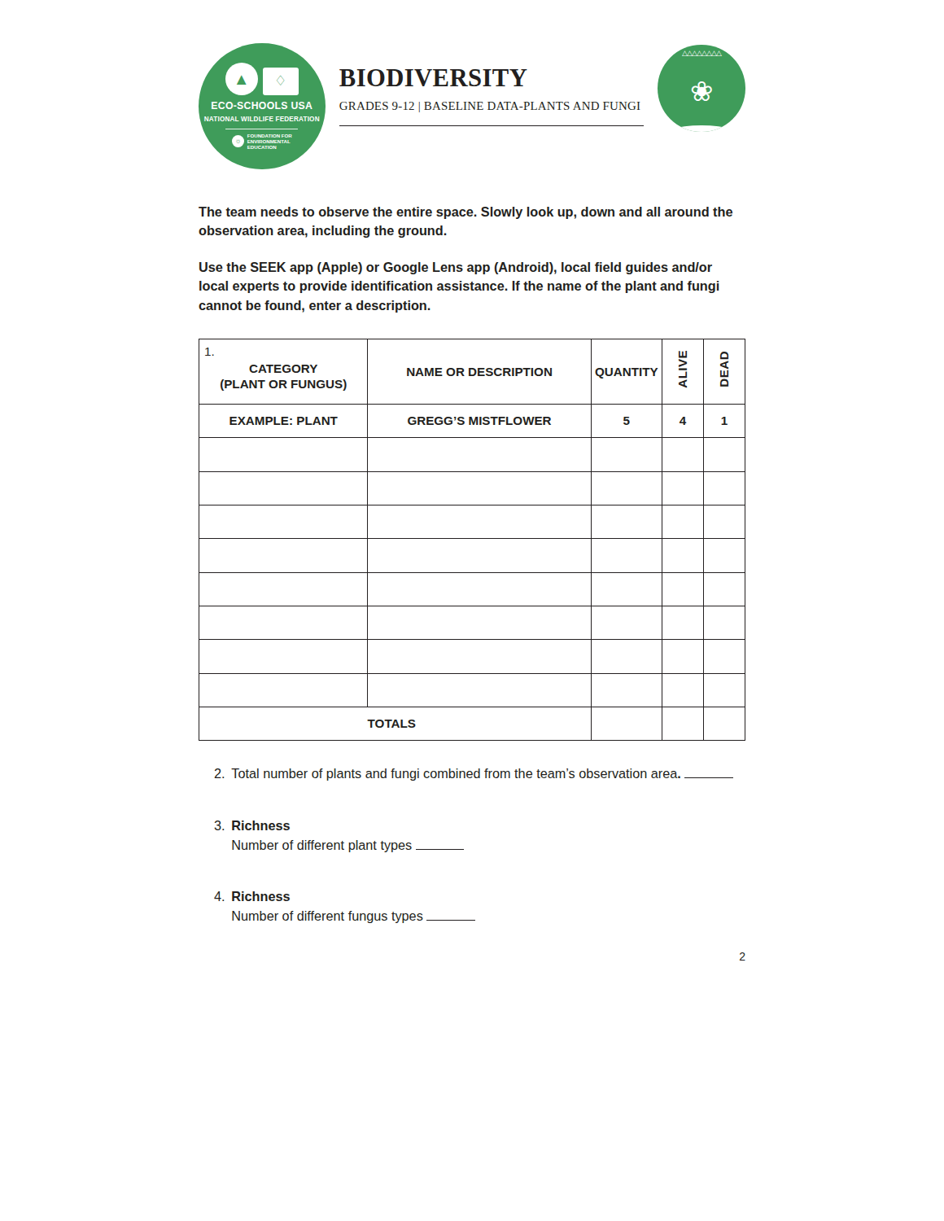▲
♢
ECO-SCHOOLS USA
NATIONAL WILDLIFE FEDERATION
☼
FOUNDATION FOR
ENVIRONMENTAL
EDUCATION
BIODIVERSITY
GRADES 9-12 | BASELINE DATA-PLANTS AND FUNGI
△△△△△△△△
❀
The team needs to observe the entire space. Slowly look up, down and all around the observation area, including the ground.
Use the SEEK app (Apple) or Google Lens app (Android), local field guides and/or local experts to provide identification assistance. If the name of the plant and fungi cannot be found, enter a description.
| 1. CATEGORY (PLANT OR FUNGUS) | NAME OR DESCRIPTION | QUANTITY | ALIVE | DEAD |
| --- | --- | --- | --- | --- |
| EXAMPLE: PLANT | GREGG’S MISTFLOWER | 5 | 4 | 1 |
| TOTALS | | | |
Total number of plants and fungi combined from the team’s observation area.
Richness Number of different plant types
Richness Number of different fungus types
2